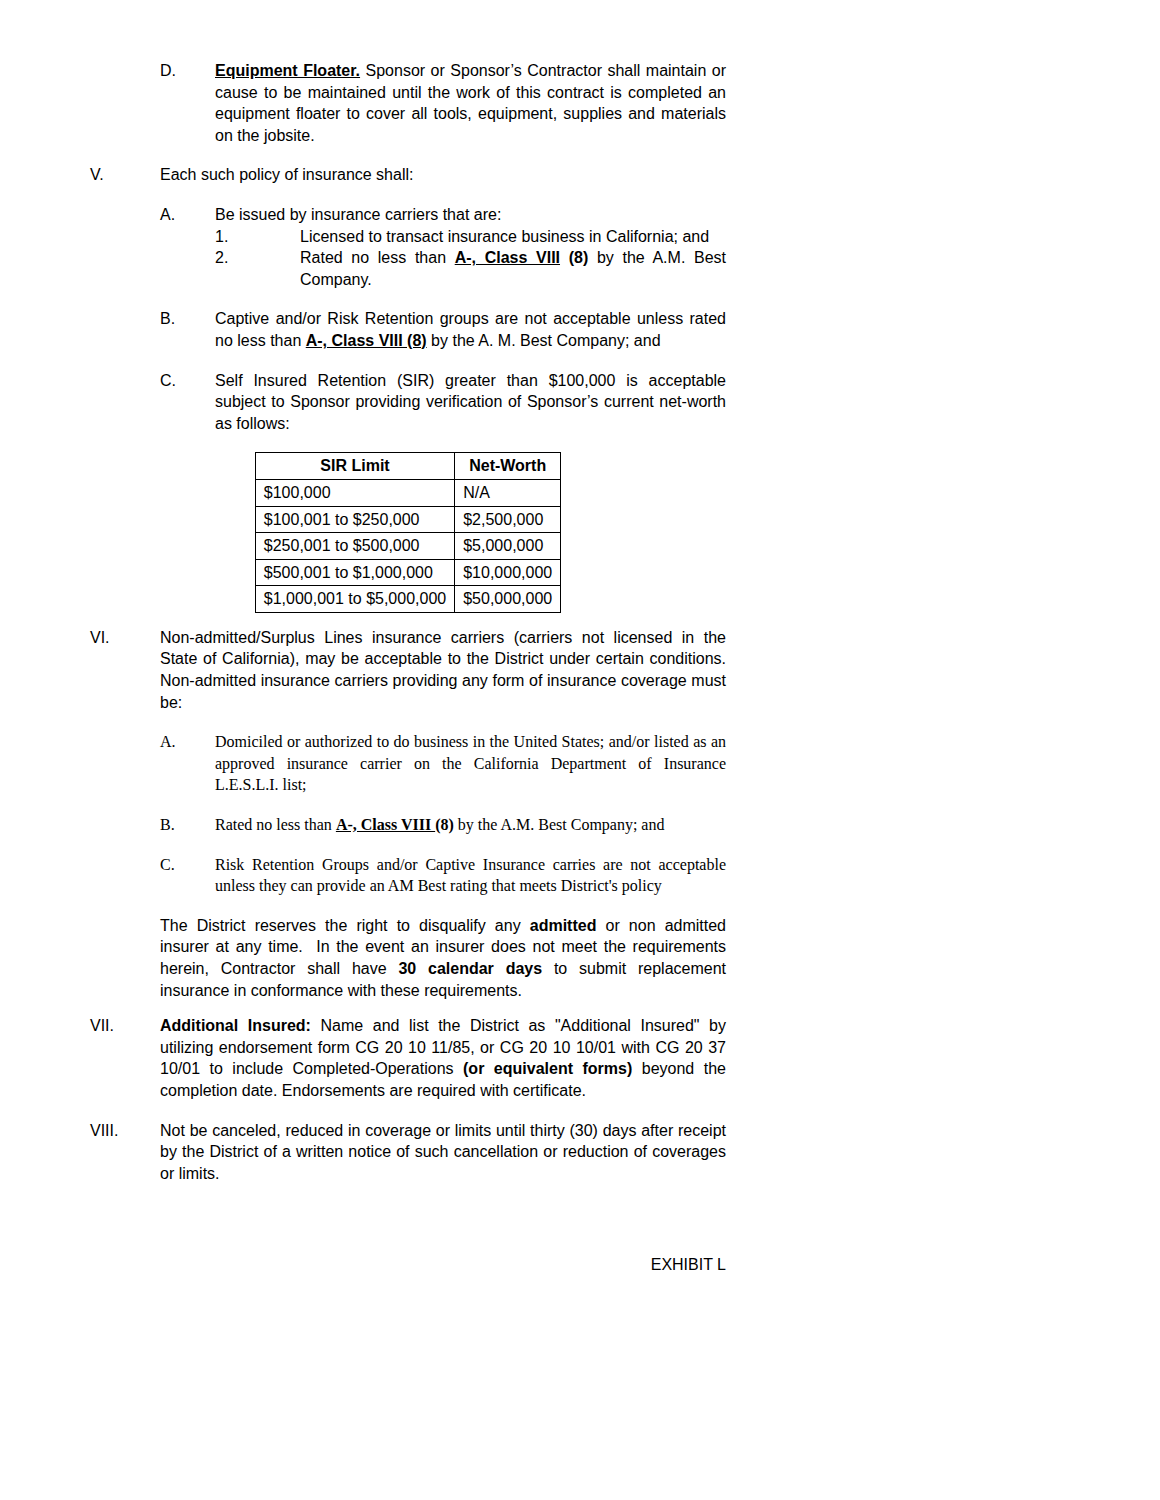D.
Equipment Floater. Sponsor or Sponsor’s Contractor shall maintain or cause to be maintained until the work of this contract is completed an equipment floater to cover all tools, equipment, supplies and materials on the jobsite.
V.
Each such policy of insurance shall:
A.
Be issued by insurance carriers that are:
1.
Licensed to transact insurance business in California; and
2.
Rated no less than A-, Class VIII (8) by the A.M. Best Company.
B.
Captive and/or Risk Retention groups are not acceptable unless rated no less than A-, Class VIII (8) by the A. M. Best Company; and
C.
Self Insured Retention (SIR) greater than $100,000 is acceptable subject to Sponsor providing verification of Sponsor’s current net-worth as follows:
| SIR Limit | Net-Worth |
| --- | --- |
| $100,000 | N/A |
| $100,001 to $250,000 | $2,500,000 |
| $250,001 to $500,000 | $5,000,000 |
| $500,001 to $1,000,000 | $10,000,000 |
| $1,000,001 to $5,000,000 | $50,000,000 |
VI.
Non-admitted/Surplus Lines insurance carriers (carriers not licensed in the State of California), may be acceptable to the District under certain conditions. Non-admitted insurance carriers providing any form of insurance coverage must be:
A.
Domiciled or authorized to do business in the United States; and/or listed as an approved insurance carrier on the California Department of Insurance L.E.S.L.I. list;
B.
Rated no less than A-, Class VIII (8) by the A.M. Best Company; and
C.
Risk Retention Groups and/or Captive Insurance carries are not acceptable unless they can provide an AM Best rating that meets District's policy
The District reserves the right to disqualify any admitted or non admitted insurer at any time. In the event an insurer does not meet the requirements herein, Contractor shall have 30 calendar days to submit replacement insurance in conformance with these requirements.
VII.
Additional Insured: Name and list the District as "Additional Insured" by utilizing endorsement form CG 20 10 11/85, or CG 20 10 10/01 with CG 20 37 10/01 to include Completed-Operations (or equivalent forms) beyond the completion date. Endorsements are required with certificate.
VIII.
Not be canceled, reduced in coverage or limits until thirty (30) days after receipt by the District of a written notice of such cancellation or reduction of coverages or limits.
EXHIBIT L